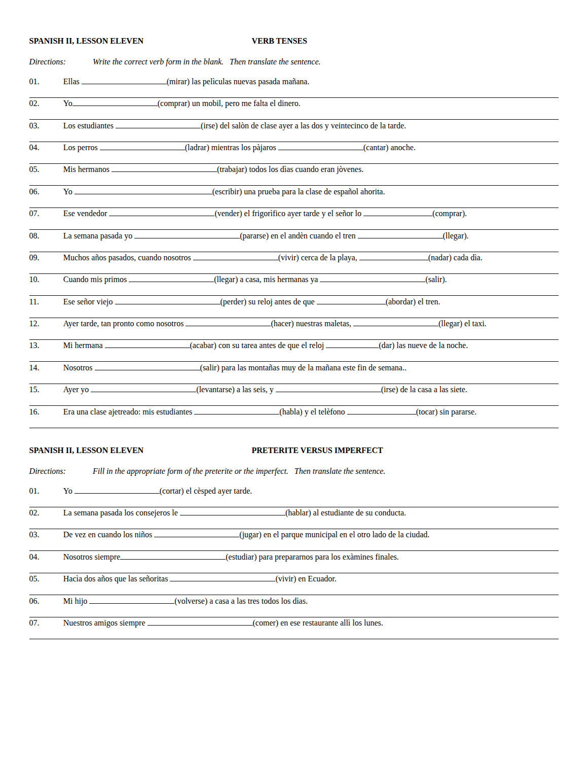SPANISH II, LESSON ELEVEN
VERB TENSES
Directions:
Write the correct verb form in the blank. Then translate the sentence.
01.
Ellas (mirar) las pelìculas nuevas pasada mañana.
02.
Yo (comprar) un mobil, pero me falta el dinero.
03.
Los estudiantes (irse) del salòn de clase ayer a las dos y veintecinco de la tarde.
04.
Los perros (ladrar) mientras los pàjaros (cantar) anoche.
05.
Mis hermanos (trabajar) todos los dìas cuando eran jòvenes.
06.
Yo (escribir) una prueba para la clase de español ahorita.
07.
Ese vendedor (vender) el frigorìfico ayer tarde y el señor lo (comprar).
08.
La semana pasada yo (pararse) en el andèn cuando el tren (llegar).
09.
Muchos años pasados, cuando nosotros (vivir) cerca de la playa, (nadar) cada dìa.
10.
Cuando mis primos (llegar) a casa, mis hermanas ya (salir).
11.
Ese señor viejo (perder) su reloj antes de que (abordar) el tren.
12.
Ayer tarde, tan pronto como nosotros (hacer) nuestras maletas, (llegar) el taxi.
13.
Mi hermana (acabar) con su tarea antes de que el reloj (dar) las nueve de la noche.
14.
Nosotros (salir) para las montañas muy de la mañana este fin de semana..
15.
Ayer yo (levantarse) a las seis, y (irse) de la casa a las siete.
16.
Era una clase ajetreado: mis estudiantes (habla) y el telèfono (tocar) sin pararse.
SPANISH II, LESSON ELEVEN
PRETERITE VERSUS IMPERFECT
Directions:
Fill in the appropriate form of the preterite or the imperfect. Then translate the sentence.
01.
Yo (cortar) el cèsped ayer tarde.
02.
La semana pasada los consejeros le (hablar) al estudiante de su conducta.
03.
De vez en cuando los niños (jugar) en el parque municipal en el otro lado de la ciudad.
04.
Nosotros siempre (estudiar) para prepararnos para los exàmines finales.
05.
Hacìa dos años que las señoritas (vivir) en Ecuador.
06.
Mi hijo (volverse) a casa a las tres todos los dìas.
07.
Nuestros amigos siempre (comer) en ese restaurante allì los lunes.